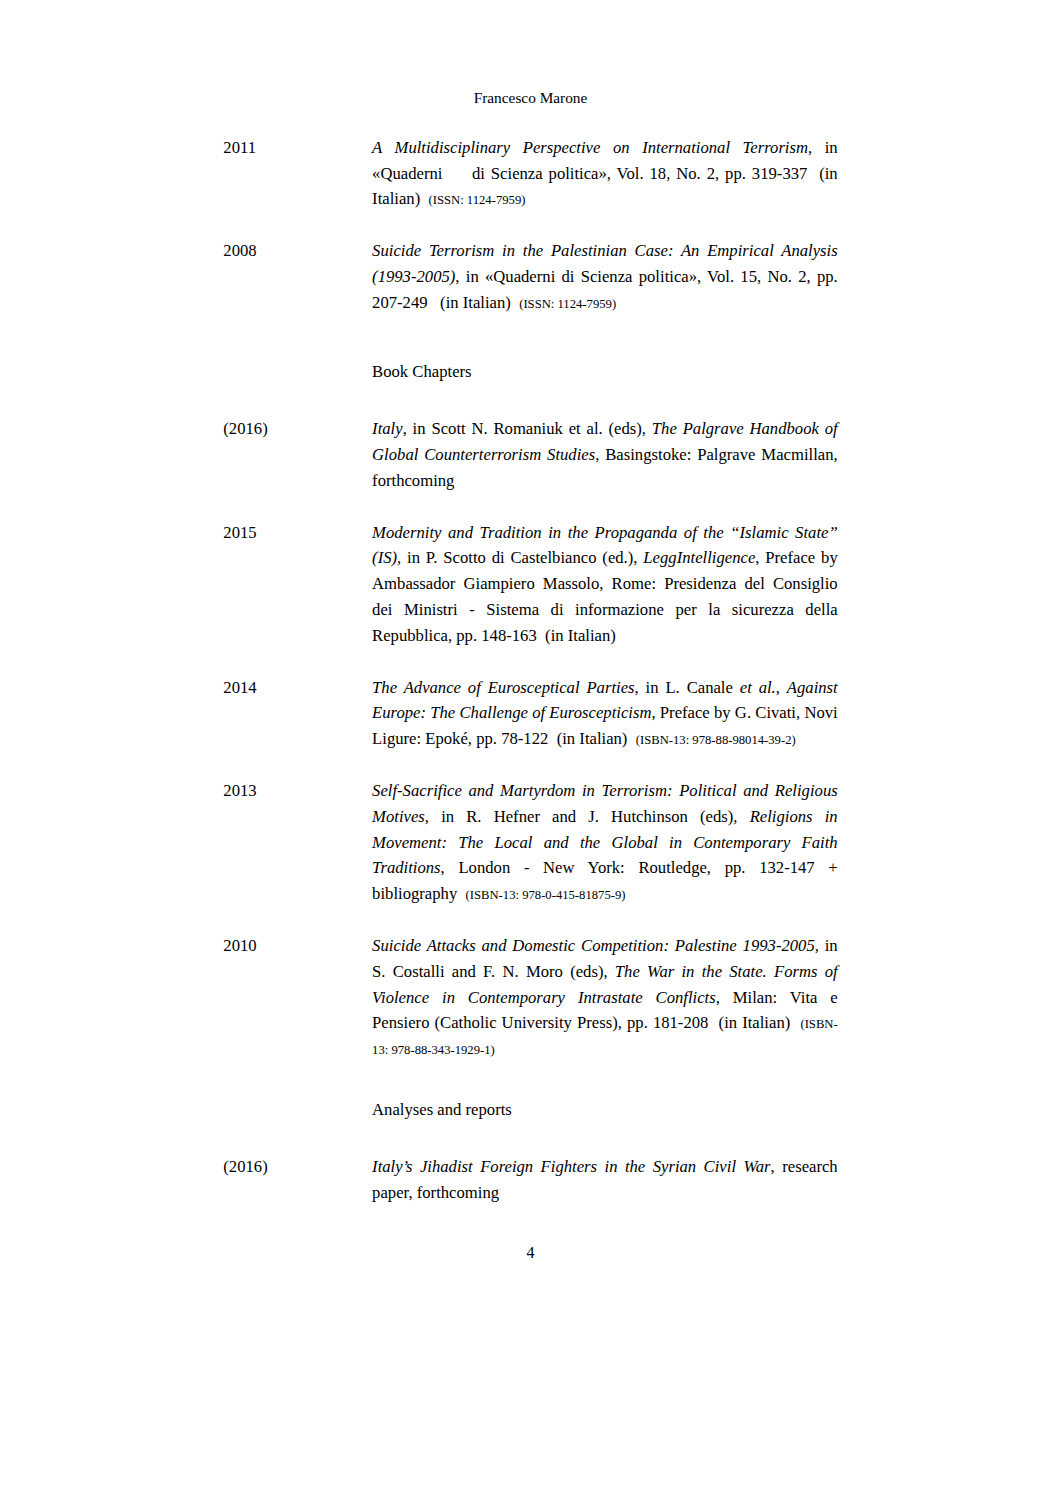Francesco Marone
2011
A Multidisciplinary Perspective on International Terrorism, in «Quaderni di Scienza politica», Vol. 18, No. 2, pp. 319-337 (in Italian) (ISSN: 1124-7959)
2008
Suicide Terrorism in the Palestinian Case: An Empirical Analysis (1993-2005), in «Quaderni di Scienza politica», Vol. 15, No. 2, pp. 207-249 (in Italian) (ISSN: 1124-7959)
Book Chapters
(2016)
Italy, in Scott N. Romaniuk et al. (eds), The Palgrave Handbook of Global Counterterrorism Studies, Basingstoke: Palgrave Macmillan, forthcoming
2015
Modernity and Tradition in the Propaganda of the “Islamic State” (IS), in P. Scotto di Castelbianco (ed.), LeggIntelligence, Preface by Ambassador Giampiero Massolo, Rome: Presidenza del Consiglio dei Ministri - Sistema di informazione per la sicurezza della Repubblica, pp. 148-163 (in Italian)
2014
The Advance of Eurosceptical Parties, in L. Canale et al., Against Europe: The Challenge of Euroscepticism, Preface by G. Civati, Novi Ligure: Epoké, pp. 78-122 (in Italian) (ISBN-13: 978-88-98014-39-2)
2013
Self-Sacrifice and Martyrdom in Terrorism: Political and Religious Motives, in R. Hefner and J. Hutchinson (eds), Religions in Movement: The Local and the Global in Contemporary Faith Traditions, London - New York: Routledge, pp. 132-147 + bibliography (ISBN-13: 978-0-415-81875-9)
2010
Suicide Attacks and Domestic Competition: Palestine 1993-2005, in S. Costalli and F. N. Moro (eds), The War in the State. Forms of Violence in Contemporary Intrastate Conflicts, Milan: Vita e Pensiero (Catholic University Press), pp. 181-208 (in Italian) (ISBN-13: 978-88-343-1929-1)
Analyses and reports
(2016)
Italy’s Jihadist Foreign Fighters in the Syrian Civil War, research paper, forthcoming
4